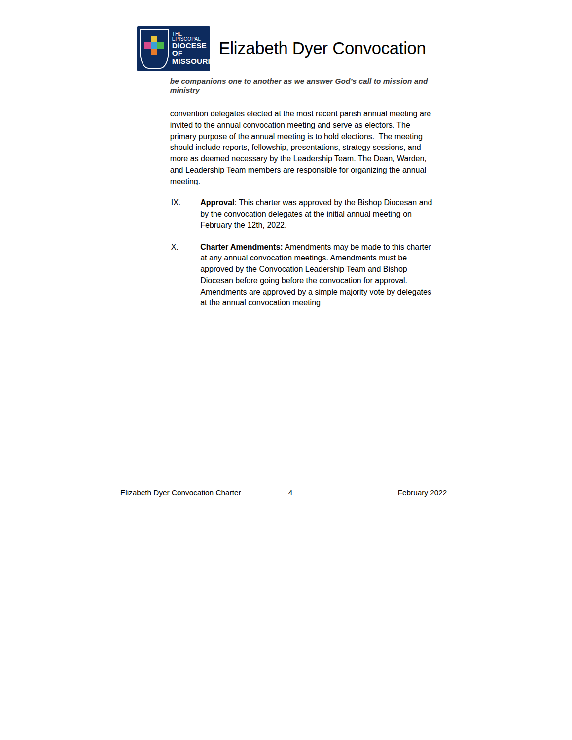THE EPISCOPAL
DIOCESE OF
MISSOURI
Elizabeth Dyer Convocation
be companions one to another as we answer God’s call to mission and ministry
convention delegates elected at the most recent parish annual meeting are invited to the annual convocation meeting and serve as electors. The primary purpose of the annual meeting is to hold elections. The meeting should include reports, fellowship, presentations, strategy sessions, and more as deemed necessary by the Leadership Team. The Dean, Warden, and Leadership Team members are responsible for organizing the annual meeting.
IX.
Approval: This charter was approved by the Bishop Diocesan and by the convocation delegates at the initial annual meeting on February the 12th, 2022.
X.
Charter Amendments: Amendments may be made to this charter at any annual convocation meetings. Amendments must be approved by the Convocation Leadership Team and Bishop Diocesan before going before the convocation for approval. Amendments are approved by a simple majority vote by delegates at the annual convocation meeting
Elizabeth Dyer Convocation Charter
4
February 2022